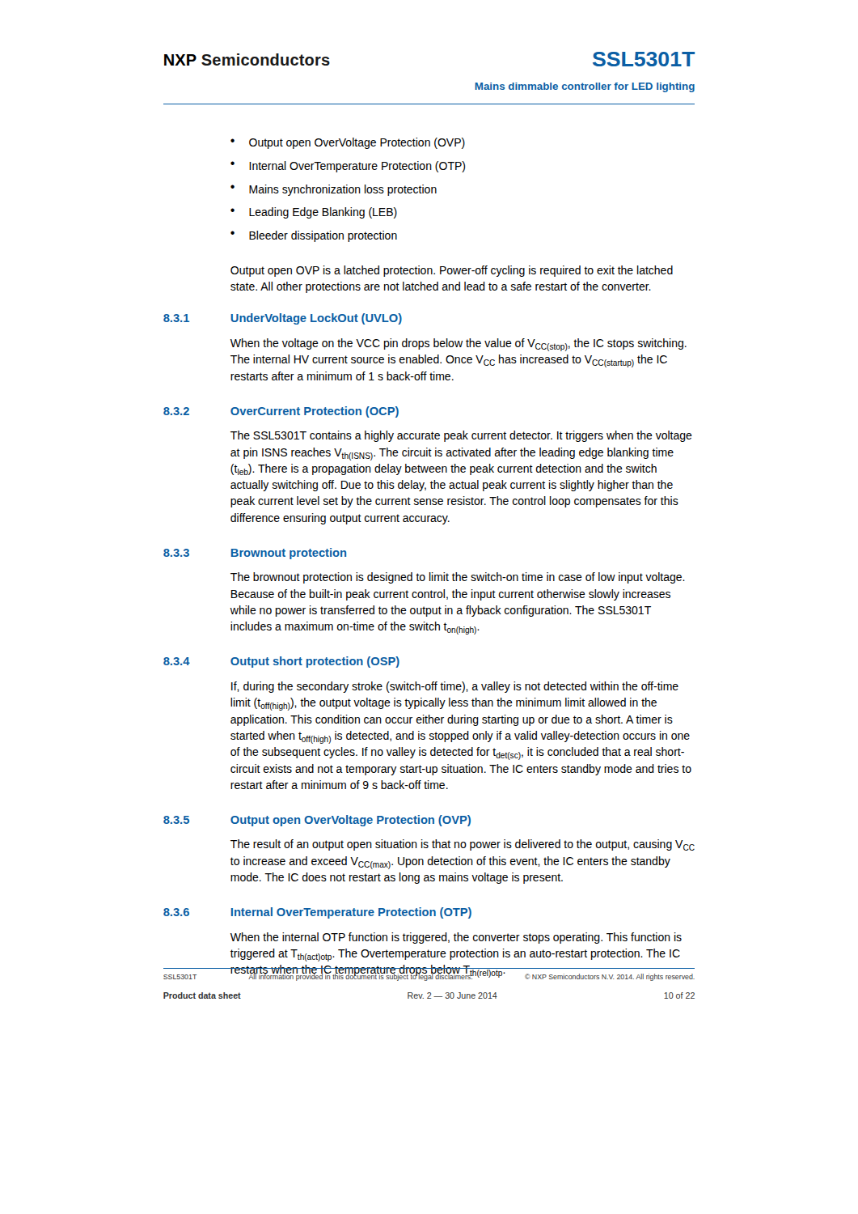NXP Semiconductors
SSL5301T
Mains dimmable controller for LED lighting
Output open OverVoltage Protection (OVP)
Internal OverTemperature Protection (OTP)
Mains synchronization loss protection
Leading Edge Blanking (LEB)
Bleeder dissipation protection
Output open OVP is a latched protection. Power-off cycling is required to exit the latched state. All other protections are not latched and lead to a safe restart of the converter.
8.3.1
UnderVoltage LockOut (UVLO)
When the voltage on the VCC pin drops below the value of VCC(stop), the IC stops switching. The internal HV current source is enabled. Once VCC has increased to VCC(startup) the IC restarts after a minimum of 1 s back-off time.
8.3.2
OverCurrent Protection (OCP)
The SSL5301T contains a highly accurate peak current detector. It triggers when the voltage at pin ISNS reaches Vth(ISNS). The circuit is activated after the leading edge blanking time (tleb). There is a propagation delay between the peak current detection and the switch actually switching off. Due to this delay, the actual peak current is slightly higher than the peak current level set by the current sense resistor. The control loop compensates for this difference ensuring output current accuracy.
8.3.3
Brownout protection
The brownout protection is designed to limit the switch-on time in case of low input voltage. Because of the built-in peak current control, the input current otherwise slowly increases while no power is transferred to the output in a flyback configuration. The SSL5301T includes a maximum on-time of the switch ton(high).
8.3.4
Output short protection (OSP)
If, during the secondary stroke (switch-off time), a valley is not detected within the off-time limit (toff(high)), the output voltage is typically less than the minimum limit allowed in the application. This condition can occur either during starting up or due to a short. A timer is started when toff(high) is detected, and is stopped only if a valid valley-detection occurs in one of the subsequent cycles. If no valley is detected for tdet(sc), it is concluded that a real short-circuit exists and not a temporary start-up situation. The IC enters standby mode and tries to restart after a minimum of 9 s back-off time.
8.3.5
Output open OverVoltage Protection (OVP)
The result of an output open situation is that no power is delivered to the output, causing VCC to increase and exceed VCC(max). Upon detection of this event, the IC enters the standby mode. The IC does not restart as long as mains voltage is present.
8.3.6
Internal OverTemperature Protection (OTP)
When the internal OTP function is triggered, the converter stops operating. This function is triggered at Tth(act)otp. The Overtemperature protection is an auto-restart protection. The IC restarts when the IC temperature drops below Tth(rel)otp.
SSL5301T
All information provided in this document is subject to legal disclaimers.
© NXP Semiconductors N.V. 2014. All rights reserved.
Product data sheet
Rev. 2 — 30 June 2014
10 of 22